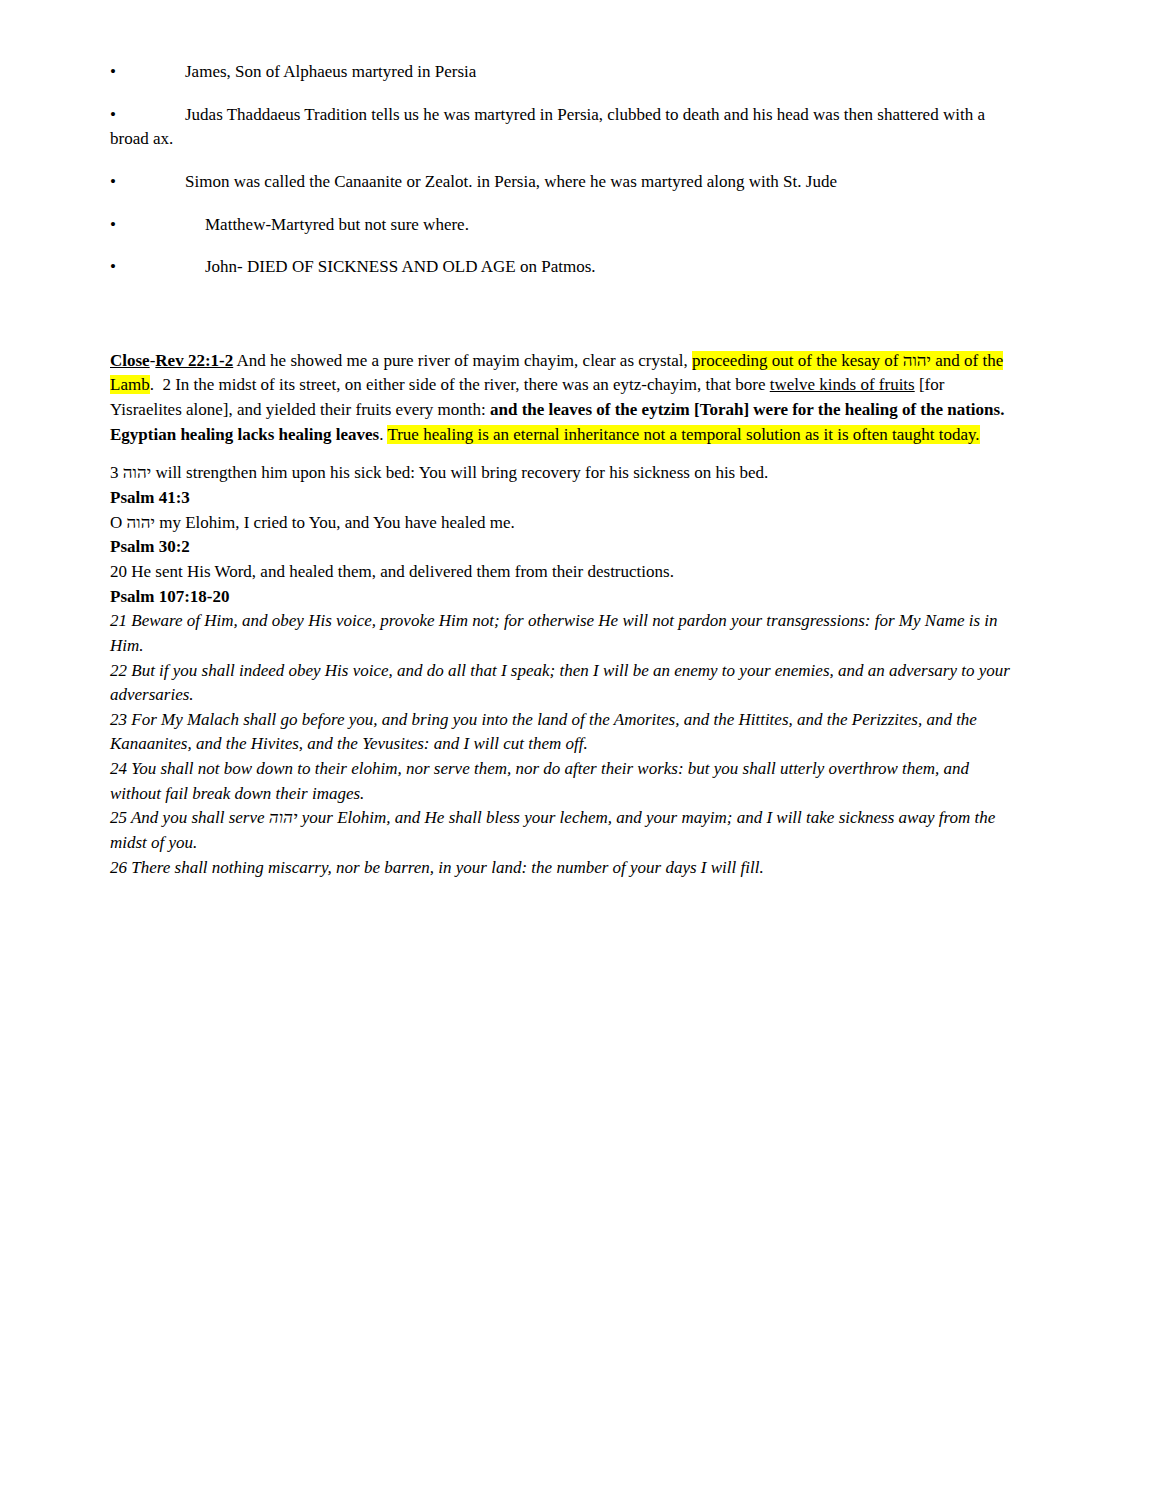•James, Son of Alphaeus martyred in Persia
•Judas Thaddaeus Tradition tells us he was martyred in Persia, clubbed to death and his head was then shattered with a broad ax.
•Simon was called the Canaanite or Zealot. in Persia, where he was martyred along with St. Jude
•Matthew-Martyred but not sure where.
•John- DIED OF SICKNESS AND OLD AGE on Patmos.
Close-Rev 22:1-2 And he showed me a pure river of mayim chayim, clear as crystal, proceeding out of the kesay of יהוה and of the Lamb. 2 In the midst of its street, on either side of the river, there was an eytz-chayim, that bore twelve kinds of fruits [for Yisraelites alone], and yielded their fruits every month: and the leaves of the eytzim [Torah] were for the healing of the nations. Egyptian healing lacks healing leaves. True healing is an eternal inheritance not a temporal solution as it is often taught today.
3 יהוה will strengthen him upon his sick bed: You will bring recovery for his sickness on his bed.
Psalm 41:3
O יהוה my Elohim, I cried to You, and You have healed me.
Psalm 30:2
20 He sent His Word, and healed them, and delivered them from their destructions.
Psalm 107:18-20
21 Beware of Him, and obey His voice, provoke Him not; for otherwise He will not pardon your transgressions: for My Name is in Him.
22 But if you shall indeed obey His voice, and do all that I speak; then I will be an enemy to your enemies, and an adversary to your adversaries.
23 For My Malach shall go before you, and bring you into the land of the Amorites, and the Hittites, and the Perizzites, and the Kanaanites, and the Hivites, and the Yevusites: and I will cut them off.
24 You shall not bow down to their elohim, nor serve them, nor do after their works: but you shall utterly overthrow them, and without fail break down their images.
25 And you shall serve יהוה your Elohim, and He shall bless your lechem, and your mayim; and I will take sickness away from the midst of you.
26 There shall nothing miscarry, nor be barren, in your land: the number of your days I will fill.